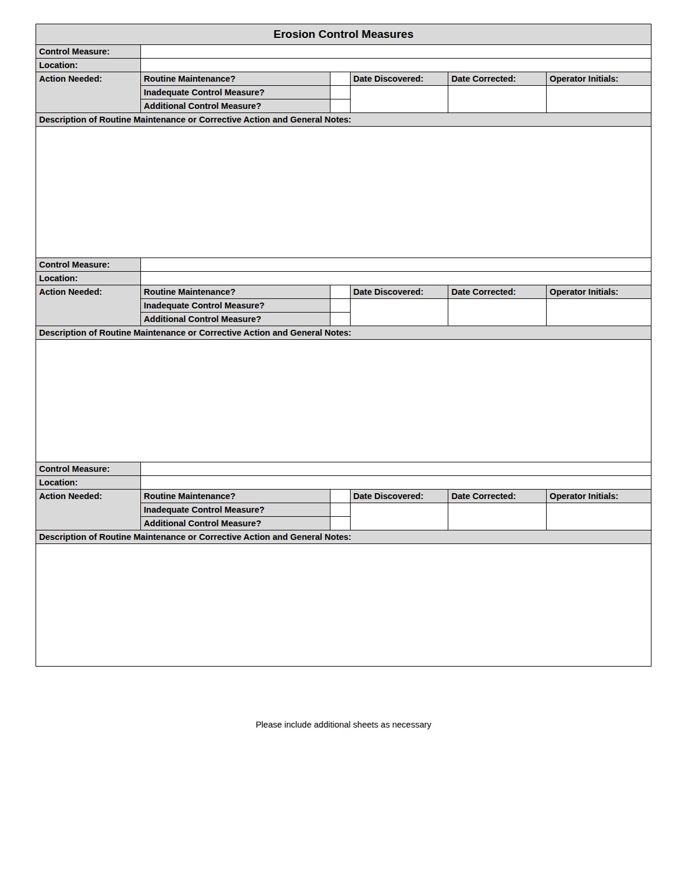| Erosion Control Measures |
| Control Measure: | |
| Location: | |
| Action Needed: | Routine Maintenance? | | Date Discovered: | Date Corrected: | Operator Initials: |
| Inadequate Control Measure? | | | | |
| Additional Control Measure? | |
| Description of Routine Maintenance or Corrective Action and General Notes: |
| Control Measure: | |
| Location: | |
| Action Needed: | Routine Maintenance? | | Date Discovered: | Date Corrected: | Operator Initials: |
| Inadequate Control Measure? | | | | |
| Additional Control Measure? | |
| Description of Routine Maintenance or Corrective Action and General Notes: |
| Control Measure: | |
| Location: | |
| Action Needed: | Routine Maintenance? | | Date Discovered: | Date Corrected: | Operator Initials: |
| Inadequate Control Measure? | | | | |
| Additional Control Measure? | |
| Description of Routine Maintenance or Corrective Action and General Notes: |
Please include additional sheets as necessary